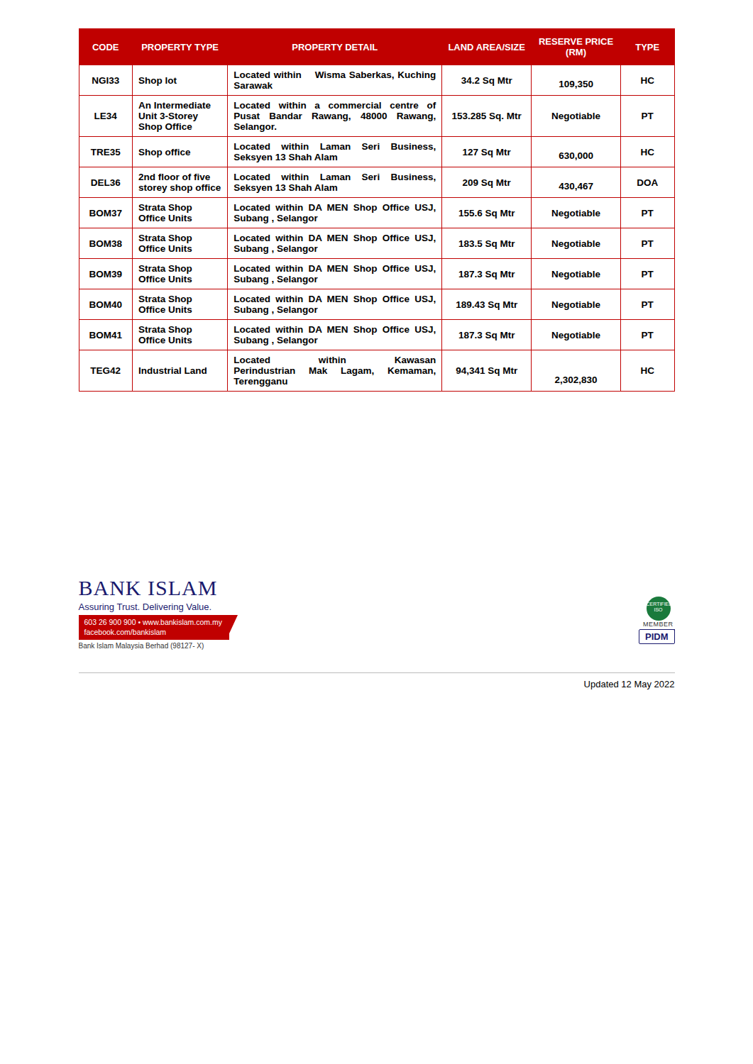| CODE | PROPERTY TYPE | PROPERTY DETAIL | LAND AREA/SIZE | RESERVE PRICE (RM) | TYPE |
| --- | --- | --- | --- | --- | --- |
| NGI33 | Shop lot | Located within Wisma Saberkas, Kuching Sarawak | 34.2 Sq Mtr | 109,350 | HC |
| LE34 | An Intermediate Unit 3-Storey Shop Office | Located within a commercial centre of Pusat Bandar Rawang, 48000 Rawang, Selangor. | 153.285 Sq. Mtr | Negotiable | PT |
| TRE35 | Shop office | Located within Laman Seri Business, Seksyen 13 Shah Alam | 127 Sq Mtr | 630,000 | HC |
| DEL36 | 2nd floor of five storey shop office | Located within Laman Seri Business, Seksyen 13 Shah Alam | 209 Sq Mtr | 430,467 | DOA |
| BOM37 | Strata Shop Office Units | Located within DA MEN Shop Office USJ, Subang , Selangor | 155.6 Sq Mtr | Negotiable | PT |
| BOM38 | Strata Shop Office Units | Located within DA MEN Shop Office USJ, Subang , Selangor | 183.5 Sq Mtr | Negotiable | PT |
| BOM39 | Strata Shop Office Units | Located within DA MEN Shop Office USJ, Subang , Selangor | 187.3 Sq Mtr | Negotiable | PT |
| BOM40 | Strata Shop Office Units | Located within DA MEN Shop Office USJ, Subang , Selangor | 189.43 Sq Mtr | Negotiable | PT |
| BOM41 | Strata Shop Office Units | Located within DA MEN Shop Office USJ, Subang , Selangor | 187.3 Sq Mtr | Negotiable | PT |
| TEG42 | Industrial Land | Located within Kawasan Perindustrian Mak Lagam, Kemaman, Terengganu | 94,341 Sq Mtr | 2,302,830 | HC |
BANK ISLAM
Assuring Trust. Delivering Value.
603 26 900 900 • www.bankislam.com.my
facebook.com/bankislam
Bank Islam Malaysia Berhad (98127- X)
CERTIFIED
ISO
MEMBER
PIDM
Updated 12 May 2022